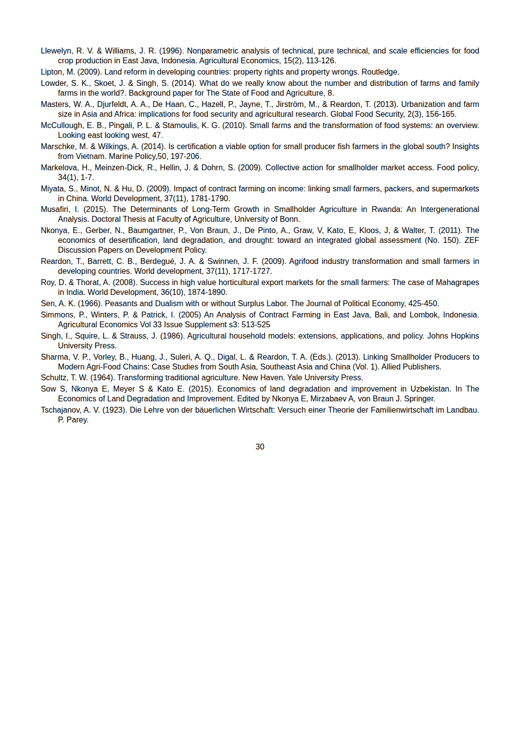Llewelyn, R. V. & Williams, J. R. (1996). Nonparametric analysis of technical, pure technical, and scale efficiencies for food crop production in East Java, Indonesia. Agricultural Economics, 15(2), 113-126.
Lipton, M. (2009). Land reform in developing countries: property rights and property wrongs. Routledge.
Lowder, S. K., Skoet, J. & Singh, S. (2014). What do we really know about the number and distribution of farms and family farms in the world?. Background paper for The State of Food and Agriculture, 8.
Masters, W. A., Djurfeldt, A. A., De Haan, C., Hazell, P., Jayne, T., Jirström, M., & Reardon, T. (2013). Urbanization and farm size in Asia and Africa: implications for food security and agricultural research. Global Food Security, 2(3), 156-165.
McCullough, E. B., Pingali, P. L. & Stamoulis, K. G. (2010). Small farms and the transformation of food systems: an overview. Looking east looking west, 47.
Marschke, M. & Wilkings, A. (2014). Is certification a viable option for small producer fish farmers in the global south? Insights from Vietnam. Marine Policy,50, 197-206.
Markelova, H., Meinzen-Dick, R., Hellin, J. & Dohrn, S. (2009). Collective action for smallholder market access. Food policy, 34(1), 1-7.
Miyata, S., Minot, N. & Hu, D. (2009). Impact of contract farming on income: linking small farmers, packers, and supermarkets in China. World Development, 37(11), 1781-1790.
Musafiri, I. (2015). The Determinants of Long-Term Growth in Smallholder Agriculture in Rwanda: An Intergenerational Analysis. Doctoral Thesis at Faculty of Agriculture, University of Bonn.
Nkonya, E., Gerber, N., Baumgartner, P., Von Braun, J., De Pinto, A., Graw, V, Kato, E, Kloos, J, & Walter, T. (2011). The economics of desertification, land degradation, and drought: toward an integrated global assessment (No. 150). ZEF Discussion Papers on Development Policy.
Reardon, T., Barrett, C. B., Berdegué, J. A. & Swinnen, J. F. (2009). Agrifood industry transformation and small farmers in developing countries. World development, 37(11), 1717-1727.
Roy, D. & Thorat, A. (2008). Success in high value horticultural export markets for the small farmers: The case of Mahagrapes in India. World Development, 36(10), 1874-1890.
Sen, A. K. (1966). Peasants and Dualism with or without Surplus Labor. The Journal of Political Economy, 425-450.
Simmons, P., Winters, P. & Patrick, I. (2005) An Analysis of Contract Farming in East Java, Bali, and Lombok, Indonesia. Agricultural Economics Vol 33 Issue Supplement s3: 513-525
Singh, I., Squire, L. & Strauss, J. (1986). Agricultural household models: extensions, applications, and policy. Johns Hopkins University Press.
Sharma, V. P., Vorley, B., Huang, J., Suleri, A. Q., Digal, L. & Reardon, T. A. (Eds.). (2013). Linking Smallholder Producers to Modern Agri-Food Chains: Case Studies from South Asia, Southeast Asia and China (Vol. 1). Allied Publishers.
Schultz, T. W. (1964). Transforming traditional agriculture. New Haven. Yale University Press.
Sow S, Nkonya E, Meyer S & Kato E. (2015). Economics of land degradation and improvement in Uzbekistan. In The Economics of Land Degradation and Improvement. Edited by Nkonya E, Mirzabaev A, von Braun J. Springer.
Tschajanov, A. V. (1923). Die Lehre von der bäuerlichen Wirtschaft: Versuch einer Theorie der Familienwirtschaft im Landbau. P. Parey.
30